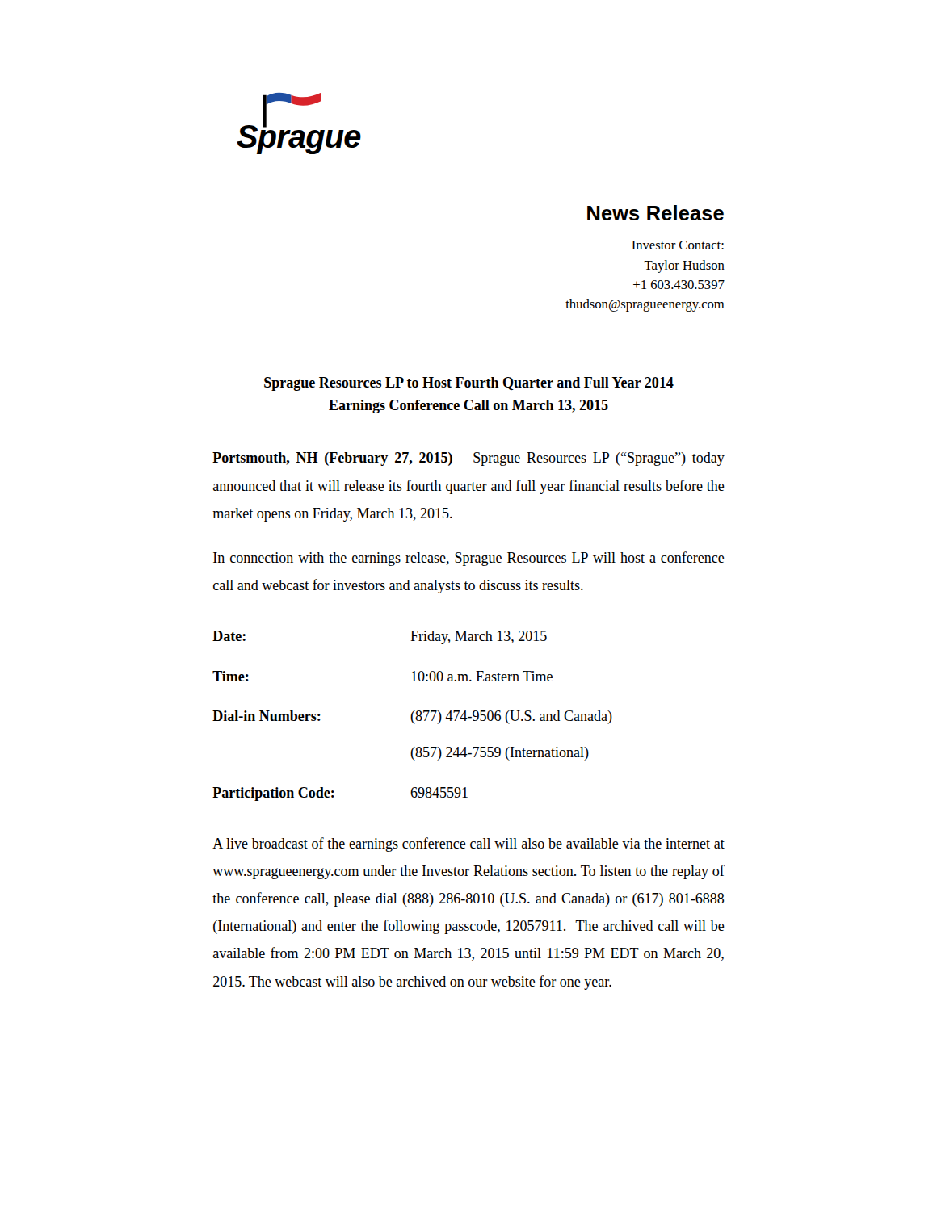Sprague
News Release
Investor Contact:
Taylor Hudson
+1 603.430.5397
thudson@spragueenergy.com
Sprague Resources LP to Host Fourth Quarter and Full Year 2014
Earnings Conference Call on March 13, 2015
Portsmouth, NH (February 27, 2015) – Sprague Resources LP (“Sprague”) today announced that it will release its fourth quarter and full year financial results before the market opens on Friday, March 13, 2015.
In connection with the earnings release, Sprague Resources LP will host a conference call and webcast for investors and analysts to discuss its results.
Date:
Friday, March 13, 2015
Time:
10:00 a.m. Eastern Time
Dial-in Numbers:
(877) 474-9506 (U.S. and Canada)
(857) 244-7559 (International)
Participation Code:
69845591
A live broadcast of the earnings conference call will also be available via the internet at www.spragueenergy.com under the Investor Relations section. To listen to the replay of the conference call, please dial (888) 286-8010 (U.S. and Canada) or (617) 801-6888 (International) and enter the following passcode, 12057911. The archived call will be available from 2:00 PM EDT on March 13, 2015 until 11:59 PM EDT on March 20, 2015. The webcast will also be archived on our website for one year.